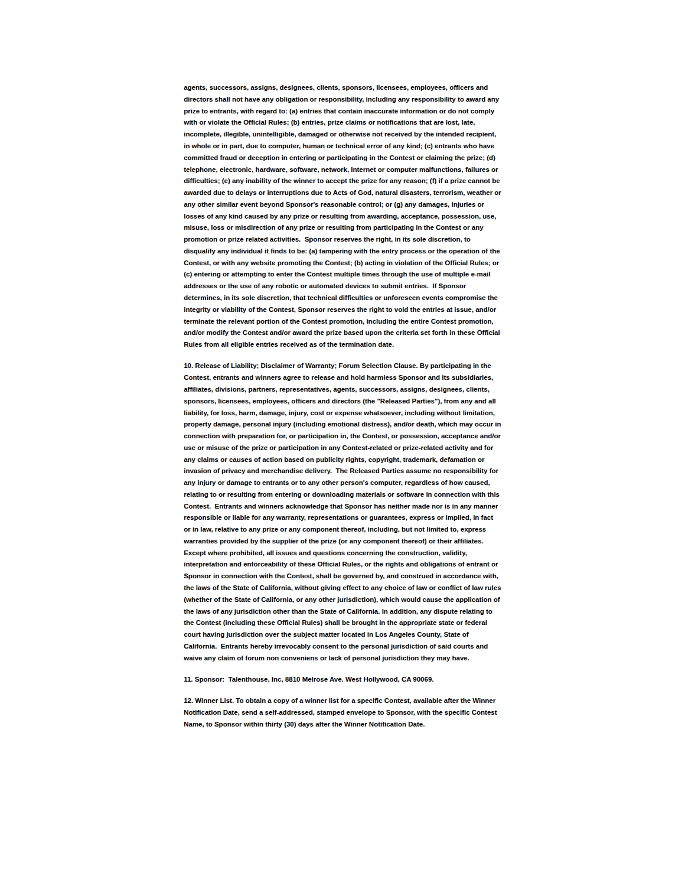agents, successors, assigns, designees, clients, sponsors, licensees, employees, officers and directors shall not have any obligation or responsibility, including any responsibility to award any prize to entrants, with regard to: (a) entries that contain inaccurate information or do not comply with or violate the Official Rules; (b) entries, prize claims or notifications that are lost, late, incomplete, illegible, unintelligible, damaged or otherwise not received by the intended recipient, in whole or in part, due to computer, human or technical error of any kind; (c) entrants who have committed fraud or deception in entering or participating in the Contest or claiming the prize; (d) telephone, electronic, hardware, software, network, Internet or computer malfunctions, failures or difficulties; (e) any inability of the winner to accept the prize for any reason; (f) if a prize cannot be awarded due to delays or interruptions due to Acts of God, natural disasters, terrorism, weather or any other similar event beyond Sponsor's reasonable control; or (g) any damages, injuries or losses of any kind caused by any prize or resulting from awarding, acceptance, possession, use, misuse, loss or misdirection of any prize or resulting from participating in the Contest or any promotion or prize related activities. Sponsor reserves the right, in its sole discretion, to disqualify any individual it finds to be: (a) tampering with the entry process or the operation of the Contest, or with any website promoting the Contest; (b) acting in violation of the Official Rules; or (c) entering or attempting to enter the Contest multiple times through the use of multiple e-mail addresses or the use of any robotic or automated devices to submit entries. If Sponsor determines, in its sole discretion, that technical difficulties or unforeseen events compromise the integrity or viability of the Contest, Sponsor reserves the right to void the entries at issue, and/or terminate the relevant portion of the Contest promotion, including the entire Contest promotion, and/or modify the Contest and/or award the prize based upon the criteria set forth in these Official Rules from all eligible entries received as of the termination date.
10. Release of Liability; Disclaimer of Warranty; Forum Selection Clause. By participating in the Contest, entrants and winners agree to release and hold harmless Sponsor and its subsidiaries, affiliates, divisions, partners, representatives, agents, successors, assigns, designees, clients, sponsors, licensees, employees, officers and directors (the "Released Parties"), from any and all liability, for loss, harm, damage, injury, cost or expense whatsoever, including without limitation, property damage, personal injury (including emotional distress), and/or death, which may occur in connection with preparation for, or participation in, the Contest, or possession, acceptance and/or use or misuse of the prize or participation in any Contest-related or prize-related activity and for any claims or causes of action based on publicity rights, copyright, trademark, defamation or invasion of privacy and merchandise delivery. The Released Parties assume no responsibility for any injury or damage to entrants or to any other person's computer, regardless of how caused, relating to or resulting from entering or downloading materials or software in connection with this Contest. Entrants and winners acknowledge that Sponsor has neither made nor is in any manner responsible or liable for any warranty, representations or guarantees, express or implied, in fact or in law, relative to any prize or any component thereof, including, but not limited to, express warranties provided by the supplier of the prize (or any component thereof) or their affiliates. Except where prohibited, all issues and questions concerning the construction, validity, interpretation and enforceability of these Official Rules, or the rights and obligations of entrant or Sponsor in connection with the Contest, shall be governed by, and construed in accordance with, the laws of the State of California, without giving effect to any choice of law or conflict of law rules (whether of the State of California, or any other jurisdiction), which would cause the application of the laws of any jurisdiction other than the State of California. In addition, any dispute relating to the Contest (including these Official Rules) shall be brought in the appropriate state or federal court having jurisdiction over the subject matter located in Los Angeles County, State of California. Entrants hereby irrevocably consent to the personal jurisdiction of said courts and waive any claim of forum non conveniens or lack of personal jurisdiction they may have.
11. Sponsor: Talenthouse, Inc, 8810 Melrose Ave. West Hollywood, CA 90069.
12. Winner List. To obtain a copy of a winner list for a specific Contest, available after the Winner Notification Date, send a self-addressed, stamped envelope to Sponsor, with the specific Contest Name, to Sponsor within thirty (30) days after the Winner Notification Date.